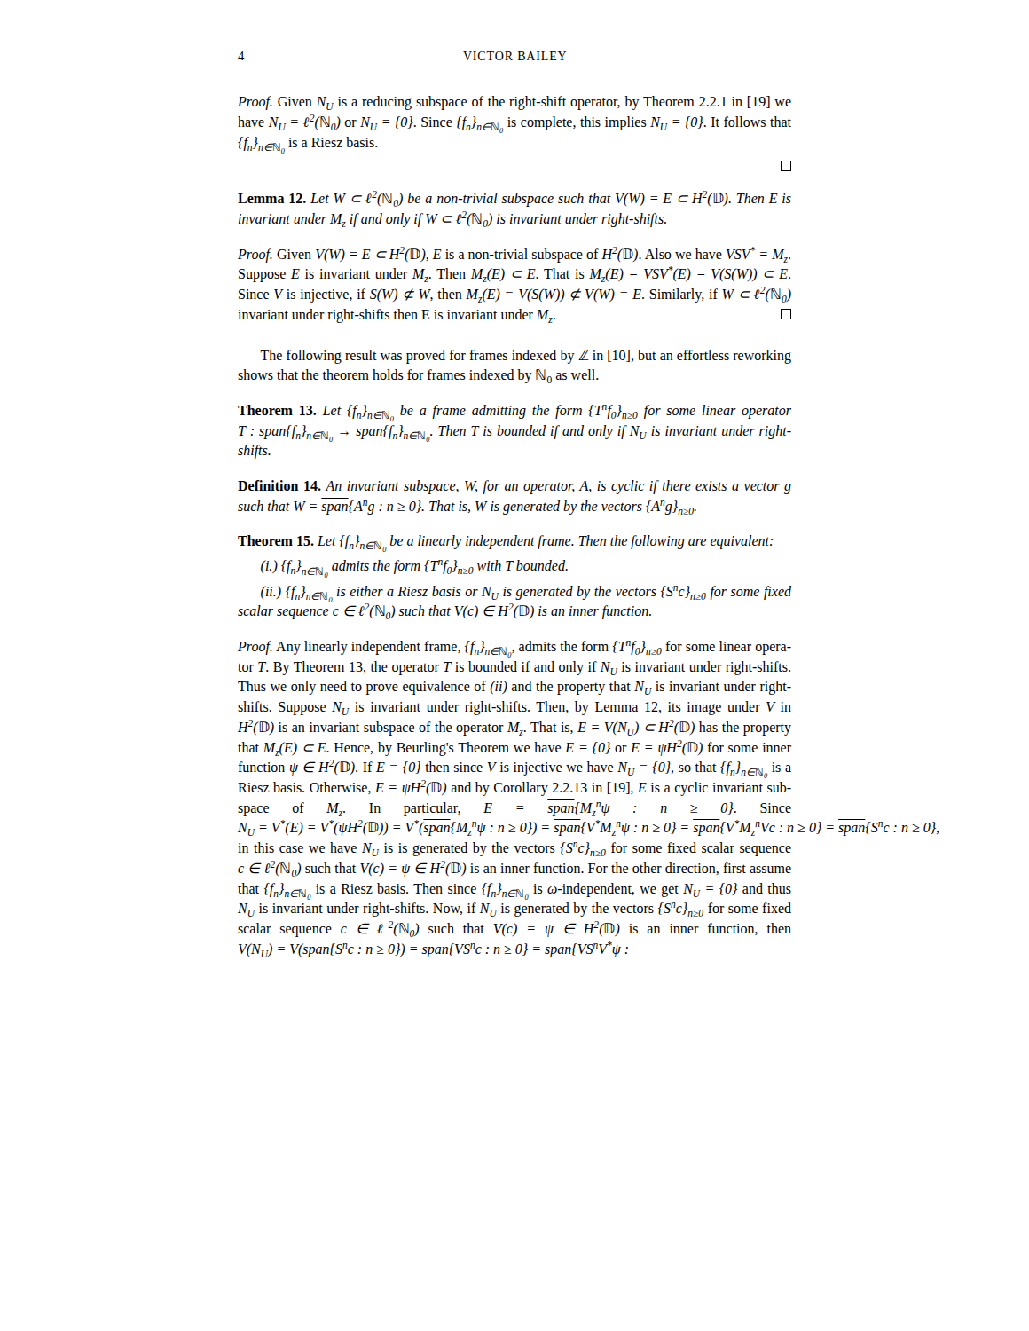4
Victor Bailey
Proof. Given NU is a reducing subspace of the right-shift operator, by Theorem 2.2.1 in [19] we have NU = ℓ2(ℕ0) or NU = {0}. Since {fn}n∈ℕ0 is complete, this implies NU = {0}. It follows that {fn}n∈ℕ0 is a Riesz basis.
Lemma 12. Let W ⊂ ℓ2(ℕ0) be a non-trivial subspace such that V(W) = E ⊂ H2(𝔻). Then E is invariant under Mz if and only if W ⊂ ℓ2(ℕ0) is invariant under right-shifts.
Proof. Given V(W) = E ⊂ H2(𝔻), E is a non-trivial subspace of H2(𝔻). Also we have VSV* = Mz. Suppose E is invariant under Mz. Then Mz(E) ⊂ E. That is Mz(E) = VSV*(E) = V(S(W)) ⊂ E. Since V is injective, if S(W) ⊄ W, then Mz(E) = V(S(W)) ⊄ V(W) = E. Similarly, if W ⊂ ℓ2(ℕ0) invariant under right-shifts then E is invariant under Mz.
The following result was proved for frames indexed by ℤ in [10], but an effortless reworking shows that the theorem holds for frames indexed by ℕ0 as well.
Theorem 13. Let {fn}n∈ℕ0 be a frame admitting the form {Tnf0}n≥0 for some linear operator T : span{fn}n∈ℕ0 → span{fn}n∈ℕ0. Then T is bounded if and only if NU is invariant under right-shifts.
Definition 14. An invariant subspace, W, for an operator, A, is cyclic if there exists a vector g such that W = span{Ang : n ≥ 0}. That is, W is generated by the vectors {Ang}n≥0.
Theorem 15. Let {fn}n∈ℕ0 be a linearly independent frame. Then the following are equivalent:
(i.) {fn}n∈ℕ0 admits the form {Tnf0}n≥0 with T bounded.
(ii.) {fn}n∈ℕ0 is either a Riesz basis or NU is generated by the vectors {Snc}n≥0 for some fixed scalar sequence c ∈ ℓ2(ℕ0) such that V(c) ∈ H2(𝔻) is an inner function.
Proof. Any linearly independent frame, {fn}n∈ℕ0, admits the form {Tnf0}n≥0 for some linear operator T. By Theorem 13, the operator T is bounded if and only if NU is invariant under right-shifts. Thus we only need to prove equivalence of (ii) and the property that NU is invariant under right-shifts. Suppose NU is invariant under right-shifts. Then, by Lemma 12, its image under V in H2(𝔻) is an invariant subspace of the operator Mz. That is, E = V(NU) ⊂ H2(𝔻) has the property that Mz(E) ⊂ E. Hence, by Beurling's Theorem we have E = {0} or E = ψH2(𝔻) for some inner function ψ ∈ H2(𝔻). If E = {0} then since V is injective we have NU = {0}, so that {fn}n∈ℕ0 is a Riesz basis. Otherwise, E = ψH2(𝔻) and by Corollary 2.2.13 in [19], E is a cyclic invariant subspace of Mz. In particular, E = span{Mznψ : n ≥ 0}. Since NU = V*(E) = V*(ψH2(𝔻)) = V*(span{Mznψ : n ≥ 0}) = span{V*Mznψ : n ≥ 0} = span{V*MznVc : n ≥ 0} = span{Snc : n ≥ 0}, in this case we have NU is is generated by the vectors {Snc}n≥0 for some fixed scalar sequence c ∈ ℓ2(ℕ0) such that V(c) = ψ ∈ H2(𝔻) is an inner function. For the other direction, first assume that {fn}n∈ℕ0 is a Riesz basis. Then since {fn}n∈ℕ0 is ω-independent, we get NU = {0} and thus NU is invariant under right-shifts. Now, if NU is generated by the vectors {Snc}n≥0 for some fixed scalar sequence c ∈ ℓ2(ℕ0) such that V(c) = ψ ∈ H2(𝔻) is an inner function, then V(NU) = V(span{Snc : n ≥ 0}) = span{VSnc : n ≥ 0} = span{VSnV*ψ :